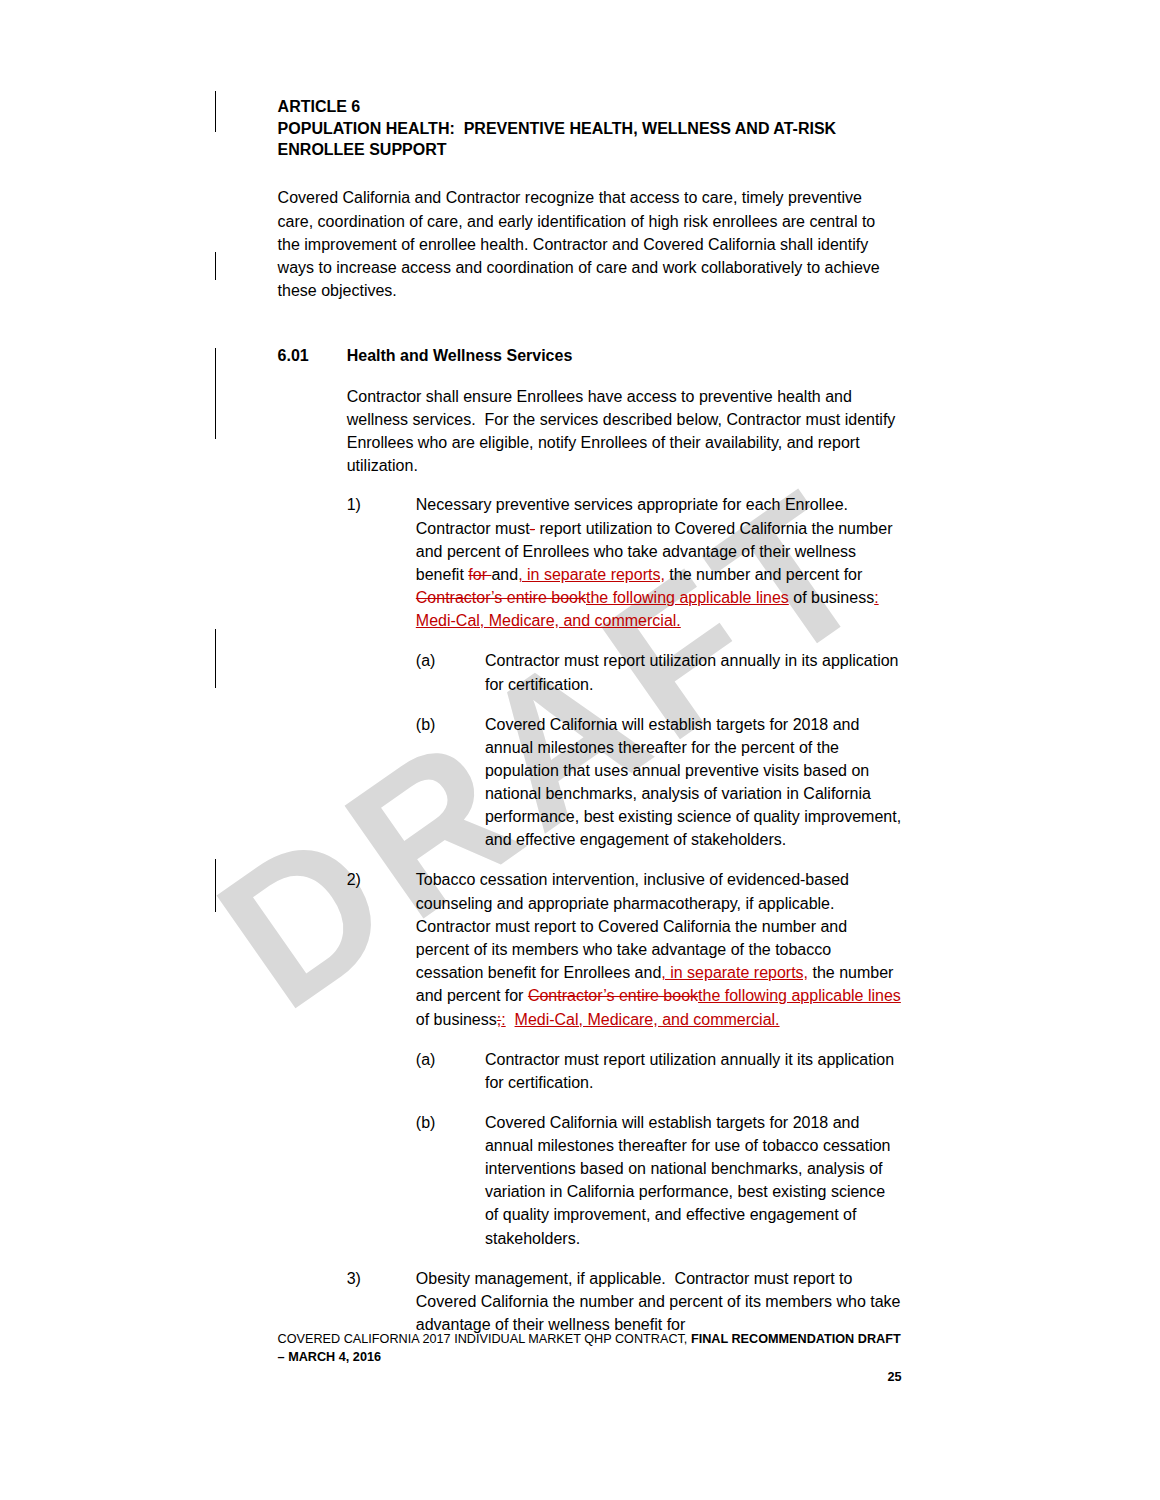DRAFT
ARTICLE 6
POPULATION HEALTH: PREVENTIVE HEALTH, WELLNESS AND AT-RISK ENROLLEE SUPPORT
Covered California and Contractor recognize that access to care, timely preventive care, coordination of care, and early identification of high risk enrollees are central to the improvement of enrollee health. Contractor and Covered California shall identify ways to increase access and coordination of care and work collaboratively to achieve these objectives.
6.01
Health and Wellness Services
Contractor shall ensure Enrollees have access to preventive health and wellness services. For the services described below, Contractor must identify Enrollees who are eligible, notify Enrollees of their availability, and report utilization.
1)
Necessary preventive services appropriate for each Enrollee. Contractor must- report utilization to Covered California the number and percent of Enrollees who take advantage of their wellness benefit for and, in separate reports, the number and percent for Contractor’s entire book the following applicable lines of business: Medi-Cal, Medicare, and commercial.
(a)
Contractor must report utilization annually in its application for certification.
(b)
Covered California will establish targets for 2018 and annual milestones thereafter for the percent of the population that uses annual preventive visits based on national benchmarks, analysis of variation in California performance, best existing science of quality improvement, and effective engagement of stakeholders.
2)
Tobacco cessation intervention, inclusive of evidenced-based counseling and appropriate pharmacotherapy, if applicable. Contractor must report to Covered California the number and percent of its members who take advantage of the tobacco cessation benefit for Enrollees and, in separate reports, the number and percent for Contractor’s entire book the following applicable lines of business;: Medi-Cal, Medicare, and commercial.
(a)
Contractor must report utilization annually it its application for certification.
(b)
Covered California will establish targets for 2018 and annual milestones thereafter for use of tobacco cessation interventions based on national benchmarks, analysis of variation in California performance, best existing science of quality improvement, and effective engagement of stakeholders.
3)
Obesity management, if applicable. Contractor must report to Covered California the number and percent of its members who take advantage of their wellness benefit for
COVERED CALIFORNIA 2017 INDIVIDUAL MARKET QHP CONTRACT, FINAL RECOMMENDATION DRAFT – MARCH 4, 2016
25